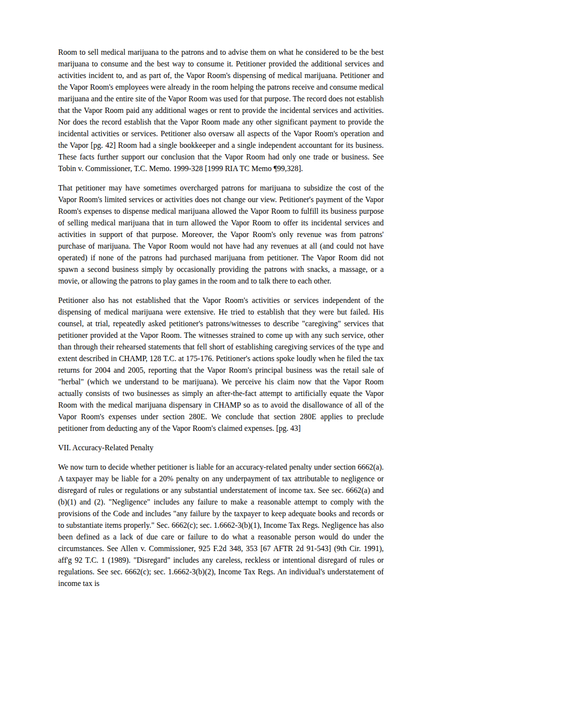Room to sell medical marijuana to the patrons and to advise them on what he considered to be the best marijuana to consume and the best way to consume it. Petitioner provided the additional services and activities incident to, and as part of, the Vapor Room's dispensing of medical marijuana. Petitioner and the Vapor Room's employees were already in the room helping the patrons receive and consume medical marijuana and the entire site of the Vapor Room was used for that purpose. The record does not establish that the Vapor Room paid any additional wages or rent to provide the incidental services and activities. Nor does the record establish that the Vapor Room made any other significant payment to provide the incidental activities or services. Petitioner also oversaw all aspects of the Vapor Room's operation and the Vapor [pg. 42] Room had a single bookkeeper and a single independent accountant for its business. These facts further support our conclusion that the Vapor Room had only one trade or business. See Tobin v. Commissioner, T.C. Memo. 1999-328 [1999 RIA TC Memo ¶99,328].
That petitioner may have sometimes overcharged patrons for marijuana to subsidize the cost of the Vapor Room's limited services or activities does not change our view. Petitioner's payment of the Vapor Room's expenses to dispense medical marijuana allowed the Vapor Room to fulfill its business purpose of selling medical marijuana that in turn allowed the Vapor Room to offer its incidental services and activities in support of that purpose. Moreover, the Vapor Room's only revenue was from patrons' purchase of marijuana. The Vapor Room would not have had any revenues at all (and could not have operated) if none of the patrons had purchased marijuana from petitioner. The Vapor Room did not spawn a second business simply by occasionally providing the patrons with snacks, a massage, or a movie, or allowing the patrons to play games in the room and to talk there to each other.
Petitioner also has not established that the Vapor Room's activities or services independent of the dispensing of medical marijuana were extensive. He tried to establish that they were but failed. His counsel, at trial, repeatedly asked petitioner's patrons/witnesses to describe "caregiving" services that petitioner provided at the Vapor Room. The witnesses strained to come up with any such service, other than through their rehearsed statements that fell short of establishing caregiving services of the type and extent described in CHAMP, 128 T.C. at 175-176. Petitioner's actions spoke loudly when he filed the tax returns for 2004 and 2005, reporting that the Vapor Room's principal business was the retail sale of "herbal" (which we understand to be marijuana). We perceive his claim now that the Vapor Room actually consists of two businesses as simply an after-the-fact attempt to artificially equate the Vapor Room with the medical marijuana dispensary in CHAMP so as to avoid the disallowance of all of the Vapor Room's expenses under section 280E. We conclude that section 280E applies to preclude petitioner from deducting any of the Vapor Room's claimed expenses. [pg. 43]
VII. Accuracy-Related Penalty
We now turn to decide whether petitioner is liable for an accuracy-related penalty under section 6662(a). A taxpayer may be liable for a 20% penalty on any underpayment of tax attributable to negligence or disregard of rules or regulations or any substantial understatement of income tax. See sec. 6662(a) and (b)(1) and (2). "Negligence" includes any failure to make a reasonable attempt to comply with the provisions of the Code and includes "any failure by the taxpayer to keep adequate books and records or to substantiate items properly." Sec. 6662(c); sec. 1.6662-3(b)(1), Income Tax Regs. Negligence has also been defined as a lack of due care or failure to do what a reasonable person would do under the circumstances. See Allen v. Commissioner, 925 F.2d 348, 353 [67 AFTR 2d 91-543] (9th Cir. 1991), aff'g 92 T.C. 1 (1989). "Disregard" includes any careless, reckless or intentional disregard of rules or regulations. See sec. 6662(c); sec. 1.6662-3(b)(2), Income Tax Regs. An individual's understatement of income tax is